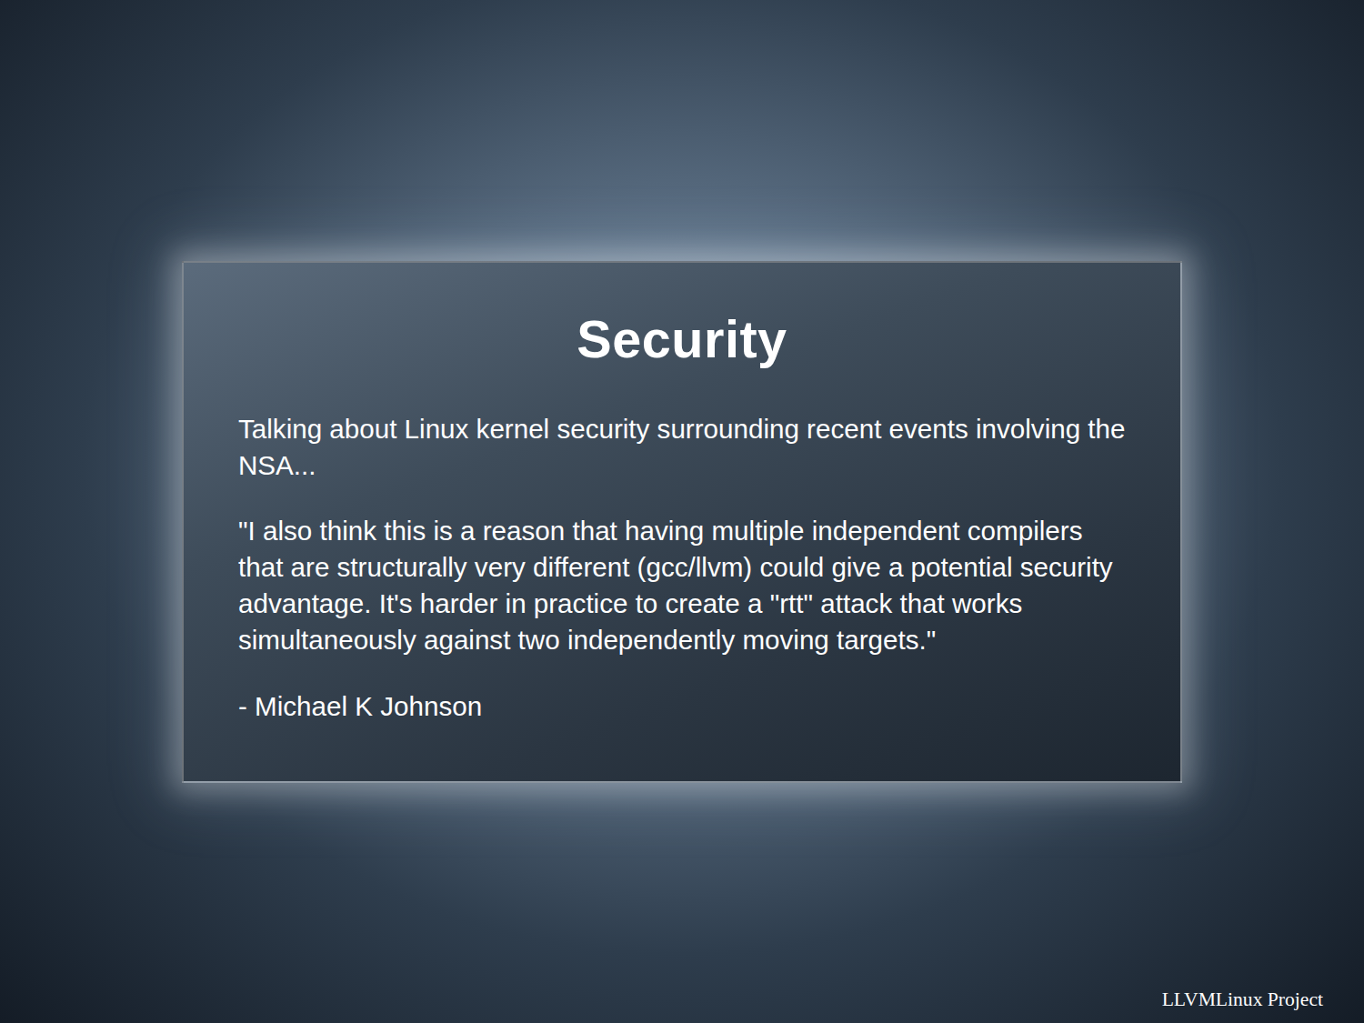Security
Talking about Linux kernel security surrounding recent events involving the NSA...
"I also think this is a reason that having multiple independent compilers that are structurally very different (gcc/llvm) could give a potential security advantage. It's harder in practice to create a "rtt" attack that works simultaneously against two independently moving targets."
- Michael K Johnson
LLVMLinux Project